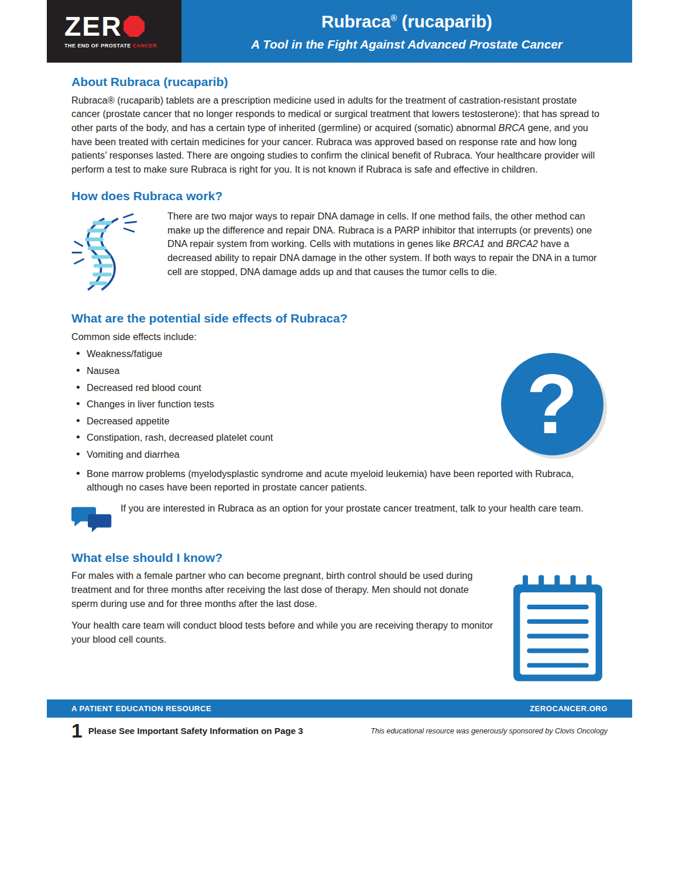ZER
THE END OF PROSTATE CANCER
Rubraca® (rucaparib)
A Tool in the Fight Against Advanced Prostate Cancer
About Rubraca (rucaparib)
Rubraca® (rucaparib) tablets are a prescription medicine used in adults for the treatment of castration-resistant prostate cancer (prostate cancer that no longer responds to medical or surgical treatment that lowers testosterone): that has spread to other parts of the body, and has a certain type of inherited (germline) or acquired (somatic) abnormal BRCA gene, and you have been treated with certain medicines for your cancer. Rubraca was approved based on response rate and how long patients’ responses lasted. There are ongoing studies to confirm the clinical benefit of Rubraca. Your healthcare provider will perform a test to make sure Rubraca is right for you. It is not known if Rubraca is safe and effective in children.
How does Rubraca work?
There are two major ways to repair DNA damage in cells. If one method fails, the other method can make up the difference and repair DNA. Rubraca is a PARP inhibitor that interrupts (or prevents) one DNA repair system from working. Cells with mutations in genes like BRCA1 and BRCA2 have a decreased ability to repair DNA damage in the other system. If both ways to repair the DNA in a tumor cell are stopped, DNA damage adds up and that causes the tumor cells to die.
What are the potential side effects of Rubraca?
Common side effects include:
Weakness/fatigue
Nausea
Decreased red blood count
Changes in liver function tests
Decreased appetite
Constipation, rash, decreased platelet count
Vomiting and diarrhea
?
Bone marrow problems (myelodysplastic syndrome and acute myeloid leukemia) have been reported with Rubraca, although no cases have been reported in prostate cancer patients.
If you are interested in Rubraca as an option for your prostate cancer treatment, talk to your health care team.
What else should I know?
For males with a female partner who can become pregnant, birth control should be used during treatment and for three months after receiving the last dose of therapy. Men should not donate sperm during use and for three months after the last dose.
Your health care team will conduct blood tests before and while you are receiving therapy to monitor your blood cell counts.
A PATIENT EDUCATION RESOURCE ZEROCANCER.ORG
1 Please See Important Safety Information on Page 3 This educational resource was generously sponsored by Clovis Oncology